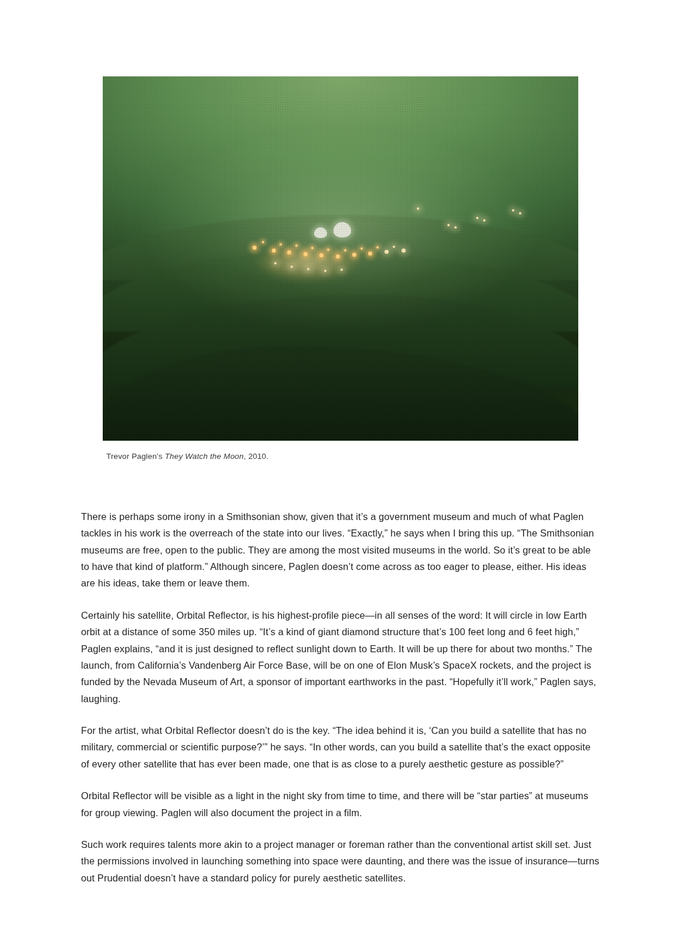Trevor Paglen’s They Watch the Moon, 2010.
There is perhaps some irony in a Smithsonian show, given that it’s a government museum and much of what Paglen tackles in his work is the overreach of the state into our lives. “Exactly,” he says when I bring this up. “The Smithsonian museums are free, open to the public. They are among the most visited museums in the world. So it’s great to be able to have that kind of platform.” Although sincere, Paglen doesn’t come across as too eager to please, either. His ideas are his ideas, take them or leave them.
Certainly his satellite, Orbital Reflector, is his highest-profile piece—in all senses of the word: It will circle in low Earth orbit at a distance of some 350 miles up. “It’s a kind of giant diamond structure that’s 100 feet long and 6 feet high,” Paglen explains, “and it is just designed to reflect sunlight down to Earth. It will be up there for about two months.” The launch, from California’s Vandenberg Air Force Base, will be on one of Elon Musk’s SpaceX rockets, and the project is funded by the Nevada Museum of Art, a sponsor of important earthworks in the past. “Hopefully it’ll work,” Paglen says, laughing.
For the artist, what Orbital Reflector doesn’t do is the key. “The idea behind it is, ‘Can you build a satellite that has no military, commercial or scientific purpose?’” he says. “In other words, can you build a satellite that’s the exact opposite of every other satellite that has ever been made, one that is as close to a purely aesthetic gesture as possible?”
Orbital Reflector will be visible as a light in the night sky from time to time, and there will be “star parties” at museums for group viewing. Paglen will also document the project in a film.
Such work requires talents more akin to a project manager or foreman rather than the conventional artist skill set. Just the permissions involved in launching something into space were daunting, and there was the issue of insurance—turns out Prudential doesn’t have a standard policy for purely aesthetic satellites.